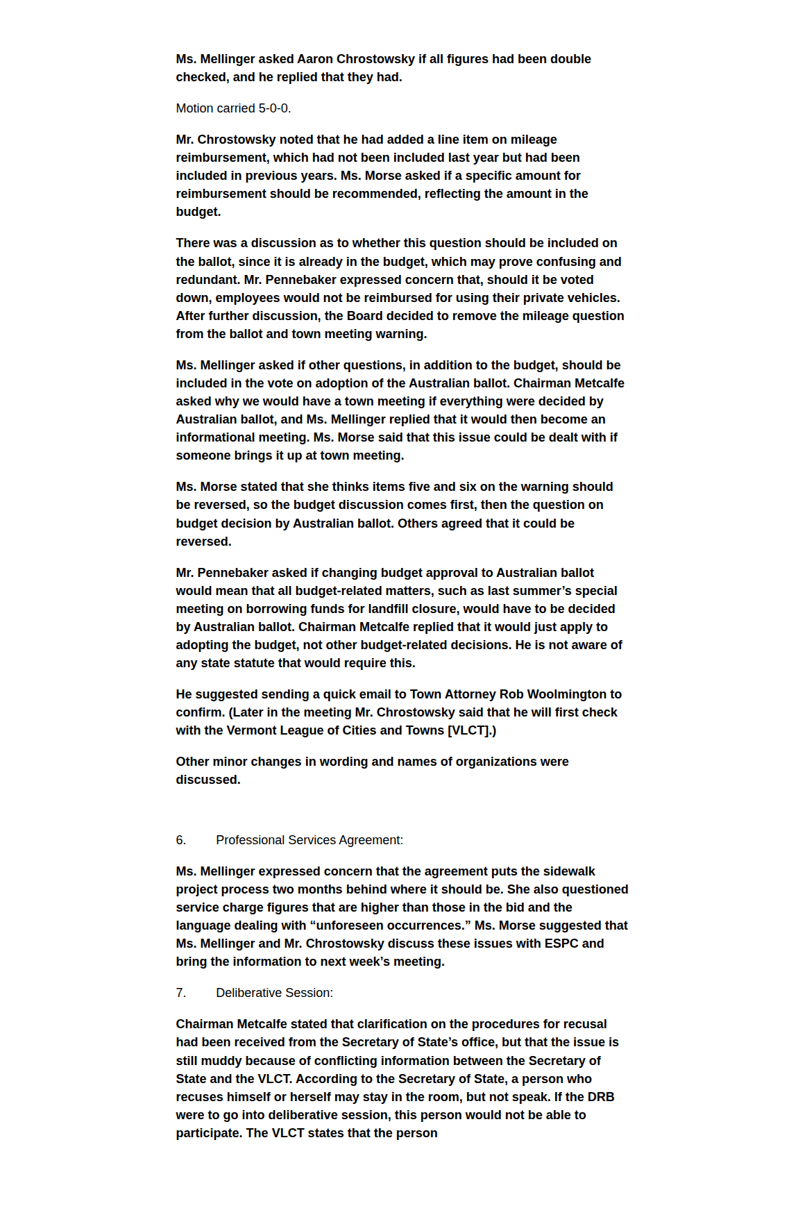Ms. Mellinger asked Aaron Chrostowsky if all figures had been double checked, and he replied that they had.
Motion carried 5-0-0.
Mr. Chrostowsky noted that he had added a line item on mileage reimbursement, which had not been included last year but had been included in previous years. Ms. Morse asked if a specific amount for reimbursement should be recommended, reflecting the amount in the budget.
There was a discussion as to whether this question should be included on the ballot, since it is already in the budget, which may prove confusing and redundant. Mr. Pennebaker expressed concern that, should it be voted down, employees would not be reimbursed for using their private vehicles. After further discussion, the Board decided to remove the mileage question from the ballot and town meeting warning.
Ms. Mellinger asked if other questions, in addition to the budget, should be included in the vote on adoption of the Australian ballot. Chairman Metcalfe asked why we would have a town meeting if everything were decided by Australian ballot, and Ms. Mellinger replied that it would then become an informational meeting. Ms. Morse said that this issue could be dealt with if someone brings it up at town meeting.
Ms. Morse stated that she thinks items five and six on the warning should be reversed, so the budget discussion comes first, then the question on budget decision by Australian ballot. Others agreed that it could be reversed.
Mr. Pennebaker asked if changing budget approval to Australian ballot would mean that all budget-related matters, such as last summer’s special meeting on borrowing funds for landfill closure, would have to be decided by Australian ballot. Chairman Metcalfe replied that it would just apply to adopting the budget, not other budget-related decisions. He is not aware of any state statute that would require this.
He suggested sending a quick email to Town Attorney Rob Woolmington to confirm. (Later in the meeting Mr. Chrostowsky said that he will first check with the Vermont League of Cities and Towns [VLCT].)
Other minor changes in wording and names of organizations were discussed.
6. Professional Services Agreement:
Ms. Mellinger expressed concern that the agreement puts the sidewalk project process two months behind where it should be. She also questioned service charge figures that are higher than those in the bid and the language dealing with “unforeseen occurrences.” Ms. Morse suggested that Ms. Mellinger and Mr. Chrostowsky discuss these issues with ESPC and bring the information to next week’s meeting.
7. Deliberative Session:
Chairman Metcalfe stated that clarification on the procedures for recusal had been received from the Secretary of State’s office, but that the issue is still muddy because of conflicting information between the Secretary of State and the VLCT. According to the Secretary of State, a person who recuses himself or herself may stay in the room, but not speak. If the DRB were to go into deliberative session, this person would not be able to participate. The VLCT states that the person